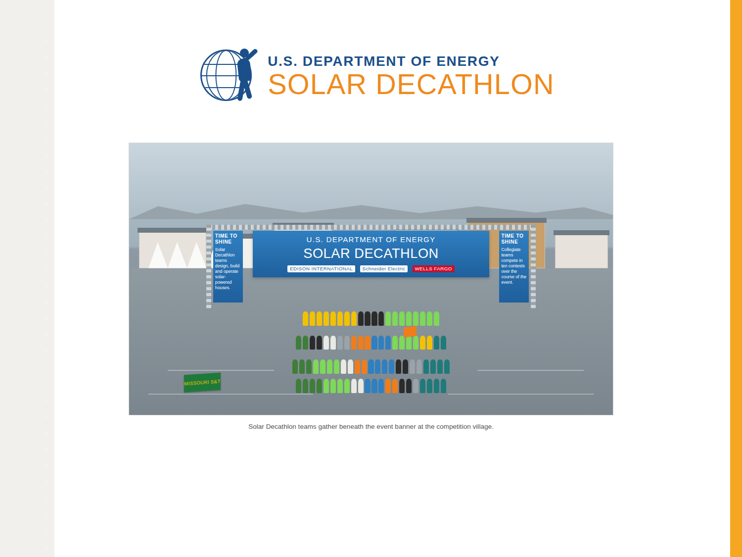U.S. Department of Energy Solar Decathlon
U.S. DEPARTMENT OF ENERGY
SOLAR DECATHLON
TIME TO SHINE Solar Decathlon teams design, build and operate solar-powered houses.
U.S. Department of Energy
SOLAR DECATHLON
EDISON INTERNATIONAL Schneider Electric WELLS FARGO
TIME TO SHINE Collegiate teams compete in ten contests over the course of the event.
MISSOURI S&T
Solar Decathlon teams gather beneath the event banner at the competition village.